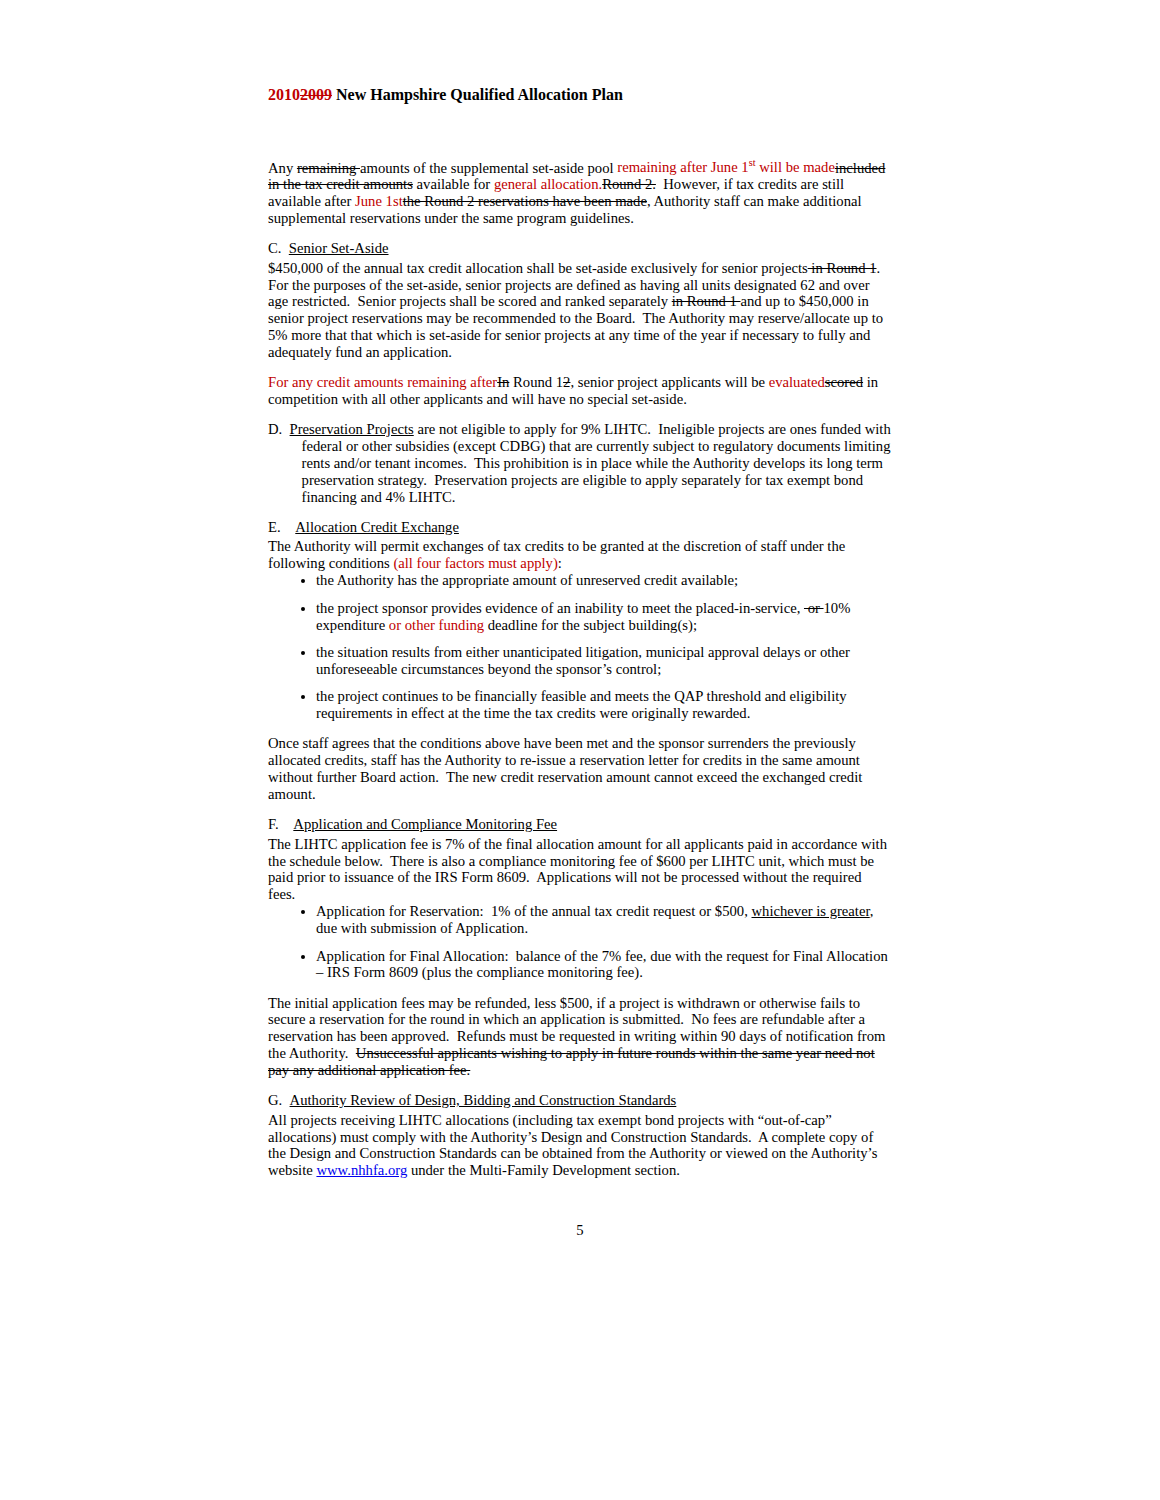20102009 New Hampshire Qualified Allocation Plan
Any remaining amounts of the supplemental set-aside pool remaining after June 1st will be made included in the tax credit amounts available for general allocation. Round 2. However, if tax credits are still available after June 1st the Round 2 reservations have been made, Authority staff can make additional supplemental reservations under the same program guidelines.
C. Senior Set-Aside
$450,000 of the annual tax credit allocation shall be set-aside exclusively for senior projects in Round 1. For the purposes of the set-aside, senior projects are defined as having all units designated 62 and over age restricted. Senior projects shall be scored and ranked separately in Round 1 and up to $450,000 in senior project reservations may be recommended to the Board. The Authority may reserve/allocate up to 5% more that that which is set-aside for senior projects at any time of the year if necessary to fully and adequately fund an application.
For any credit amounts remaining after In Round 12, senior project applicants will be evaluated scored in competition with all other applicants and will have no special set-aside.
D. Preservation Projects are not eligible to apply for 9% LIHTC. Ineligible projects are ones funded with federal or other subsidies (except CDBG) that are currently subject to regulatory documents limiting rents and/or tenant incomes. This prohibition is in place while the Authority develops its long term preservation strategy. Preservation projects are eligible to apply separately for tax exempt bond financing and 4% LIHTC.
E. Allocation Credit Exchange
The Authority will permit exchanges of tax credits to be granted at the discretion of staff under the following conditions (all four factors must apply):
the Authority has the appropriate amount of unreserved credit available;
the project sponsor provides evidence of an inability to meet the placed-in-service, or 10% expenditure or other funding deadline for the subject building(s);
the situation results from either unanticipated litigation, municipal approval delays or other unforeseeable circumstances beyond the sponsor’s control;
the project continues to be financially feasible and meets the QAP threshold and eligibility requirements in effect at the time the tax credits were originally rewarded.
Once staff agrees that the conditions above have been met and the sponsor surrenders the previously allocated credits, staff has the Authority to re-issue a reservation letter for credits in the same amount without further Board action. The new credit reservation amount cannot exceed the exchanged credit amount.
F. Application and Compliance Monitoring Fee
The LIHTC application fee is 7% of the final allocation amount for all applicants paid in accordance with the schedule below. There is also a compliance monitoring fee of $600 per LIHTC unit, which must be paid prior to issuance of the IRS Form 8609. Applications will not be processed without the required fees.
Application for Reservation: 1% of the annual tax credit request or $500, whichever is greater, due with submission of Application.
Application for Final Allocation: balance of the 7% fee, due with the request for Final Allocation – IRS Form 8609 (plus the compliance monitoring fee).
The initial application fees may be refunded, less $500, if a project is withdrawn or otherwise fails to secure a reservation for the round in which an application is submitted. No fees are refundable after a reservation has been approved. Refunds must be requested in writing within 90 days of notification from the Authority. Unsuccessful applicants wishing to apply in future rounds within the same year need not pay any additional application fee.
G. Authority Review of Design, Bidding and Construction Standards
All projects receiving LIHTC allocations (including tax exempt bond projects with “out-of-cap” allocations) must comply with the Authority’s Design and Construction Standards. A complete copy of the Design and Construction Standards can be obtained from the Authority or viewed on the Authority’s website www.nhhfa.org under the Multi-Family Development section.
5